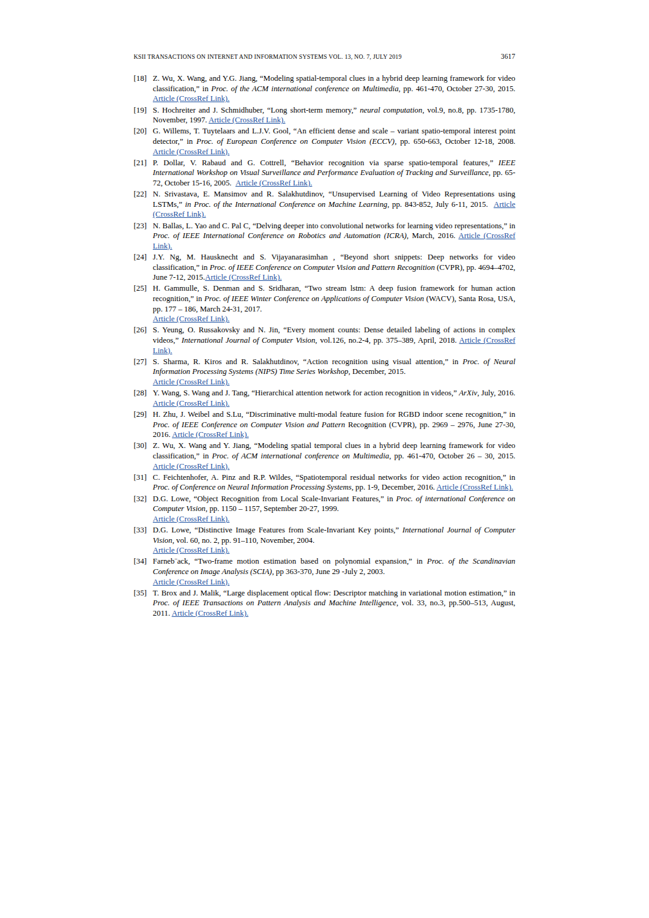KSII TRANSACTIONS ON INTERNET AND INFORMATION SYSTEMS VOL. 13, NO. 7, July 2019 3617
[18] Z. Wu, X. Wang, and Y.G. Jiang, “Modeling spatial-temporal clues in a hybrid deep learning framework for video classification,” in Proc. of the ACM international conference on Multimedia, pp. 461-470, October 27-30, 2015. Article (CrossRef Link).
[19] S. Hochreiter and J. Schmidhuber, “Long short-term memory,” neural computation, vol.9, no.8, pp. 1735-1780, November, 1997. Article (CrossRef Link).
[20] G. Willems, T. Tuytelaars and L.J.V. Gool, “An efficient dense and scale – variant spatio-temporal interest point detector,” in Proc. of European Conference on Computer Vision (ECCV), pp. 650-663, October 12-18, 2008. Article (CrossRef Link).
[21] P. Dollar, V. Rabaud and G. Cottrell, “Behavior recognition via sparse spatio-temporal features,” IEEE International Workshop on Visual Surveillance and Performance Evaluation of Tracking and Surveillance, pp. 65-72, October 15-16, 2005. Article (CrossRef Link).
[22] N. Srivastava, E. Mansimov and R. Salakhutdinov, “Unsupervised Learning of Video Representations using LSTMs,” in Proc. of the International Conference on Machine Learning, pp. 843-852, July 6-11, 2015. Article (CrossRef Link).
[23] N. Ballas, L. Yao and C. Pal C, “Delving deeper into convolutional networks for learning video representations,” in Proc. of IEEE International Conference on Robotics and Automation (ICRA), March, 2016. Article (CrossRef Link).
[24] J.Y. Ng, M. Hausknecht and S. Vijayanarasimhan , “Beyond short snippets: Deep networks for video classification,” in Proc. of IEEE Conference on Computer Vision and Pattern Recognition (CVPR), pp. 4694–4702, June 7-12, 2015.Article (CrossRef Link).
[25] H. Gammulle, S. Denman and S. Sridharan, “Two stream lstm: A deep fusion framework for human action recognition,” in Proc. of IEEE Winter Conference on Applications of Computer Vision (WACV), Santa Rosa, USA, pp. 177 – 186, March 24-31, 2017.
Article (CrossRef Link).
[26] S. Yeung, O. Russakovsky and N. Jin, “Every moment counts: Dense detailed labeling of actions in complex videos,” International Journal of Computer Vision, vol.126, no.2-4, pp. 375–389, April, 2018. Article (CrossRef Link).
[27] S. Sharma, R. Kiros and R. Salakhutdinov, “Action recognition using visual attention,” in Proc. of Neural Information Processing Systems (NIPS) Time Series Workshop, December, 2015.
Article (CrossRef Link).
[28] Y. Wang, S. Wang and J. Tang, “Hierarchical attention network for action recognition in videos,” ArXiv, July, 2016. Article (CrossRef Link).
[29] H. Zhu, J. Weibel and S.Lu, “Discriminative multi-modal feature fusion for RGBD indoor scene recognition,” in Proc. of IEEE Conference on Computer Vision and Pattern Recognition (CVPR), pp. 2969 – 2976, June 27-30, 2016. Article (CrossRef Link).
[30] Z. Wu, X. Wang and Y. Jiang, “Modeling spatial temporal clues in a hybrid deep learning framework for video classification,” in Proc. of ACM international conference on Multimedia, pp. 461-470, October 26 – 30, 2015. Article (CrossRef Link).
[31] C. Feichtenhofer, A. Pinz and R.P. Wildes, “Spatiotemporal residual networks for video action recognition,” in Proc. of Conference on Neural Information Processing Systems, pp. 1-9, December, 2016. Article (CrossRef Link).
[32] D.G. Lowe, “Object Recognition from Local Scale-Invariant Features,” in Proc. of international Conference on Computer Vision, pp. 1150 – 1157, September 20-27, 1999.
Article (CrossRef Link).
[33] D.G. Lowe, “Distinctive Image Features from Scale-Invariant Key points,” International Journal of Computer Vision, vol. 60, no. 2, pp. 91–110, November, 2004.
Article (CrossRef Link).
[34] Farneb¨ack, “Two-frame motion estimation based on polynomial expansion,” in Proc. of the Scandinavian Conference on Image Analysis (SCIA), pp 363-370, June 29 -July 2, 2003.
Article (CrossRef Link).
[35] T. Brox and J. Malik, “Large displacement optical flow: Descriptor matching in variational motion estimation,” in Proc. of IEEE Transactions on Pattern Analysis and Machine Intelligence, vol. 33, no.3, pp.500–513, August, 2011. Article (CrossRef Link).